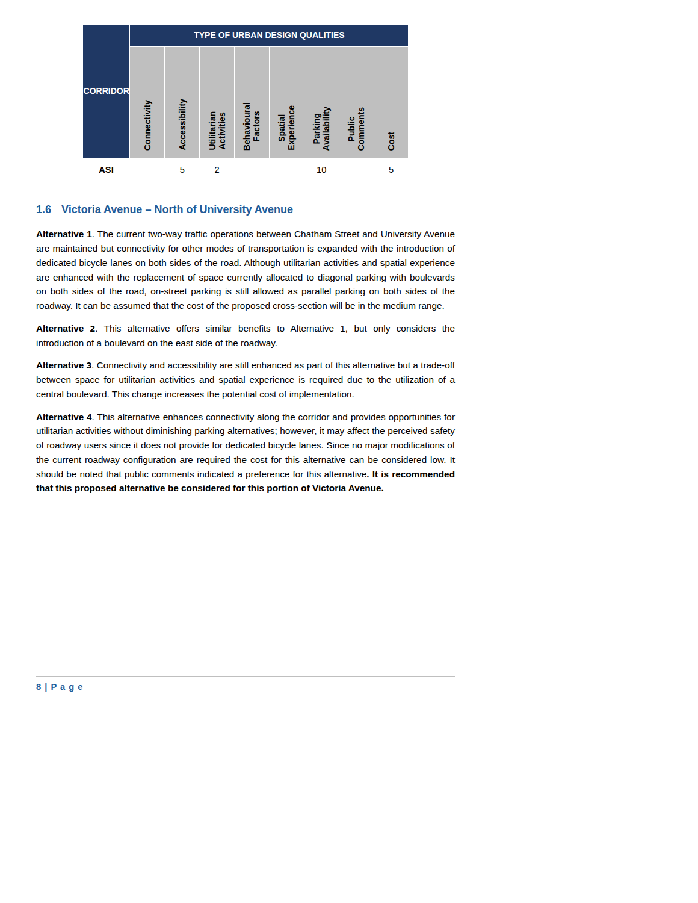| CORRIDOR | TYPE OF URBAN DESIGN QUALITIES |
| --- | --- |
| Connectivity | Accessibility | Utilitarian Activities | Behavioural Factors | Spatial Experience | Parking Availability | Public Comments | Cost |
| ASI | | 5 | 2 | | | 10 | | 5 |
1.6 Victoria Avenue – North of University Avenue
Alternative 1. The current two-way traffic operations between Chatham Street and University Avenue are maintained but connectivity for other modes of transportation is expanded with the introduction of dedicated bicycle lanes on both sides of the road. Although utilitarian activities and spatial experience are enhanced with the replacement of space currently allocated to diagonal parking with boulevards on both sides of the road, on-street parking is still allowed as parallel parking on both sides of the roadway. It can be assumed that the cost of the proposed cross-section will be in the medium range.
Alternative 2. This alternative offers similar benefits to Alternative 1, but only considers the introduction of a boulevard on the east side of the roadway.
Alternative 3. Connectivity and accessibility are still enhanced as part of this alternative but a trade-off between space for utilitarian activities and spatial experience is required due to the utilization of a central boulevard. This change increases the potential cost of implementation.
Alternative 4. This alternative enhances connectivity along the corridor and provides opportunities for utilitarian activities without diminishing parking alternatives; however, it may affect the perceived safety of roadway users since it does not provide for dedicated bicycle lanes. Since no major modifications of the current roadway configuration are required the cost for this alternative can be considered low. It should be noted that public comments indicated a preference for this alternative. It is recommended that this proposed alternative be considered for this portion of Victoria Avenue.
8 | P a g e